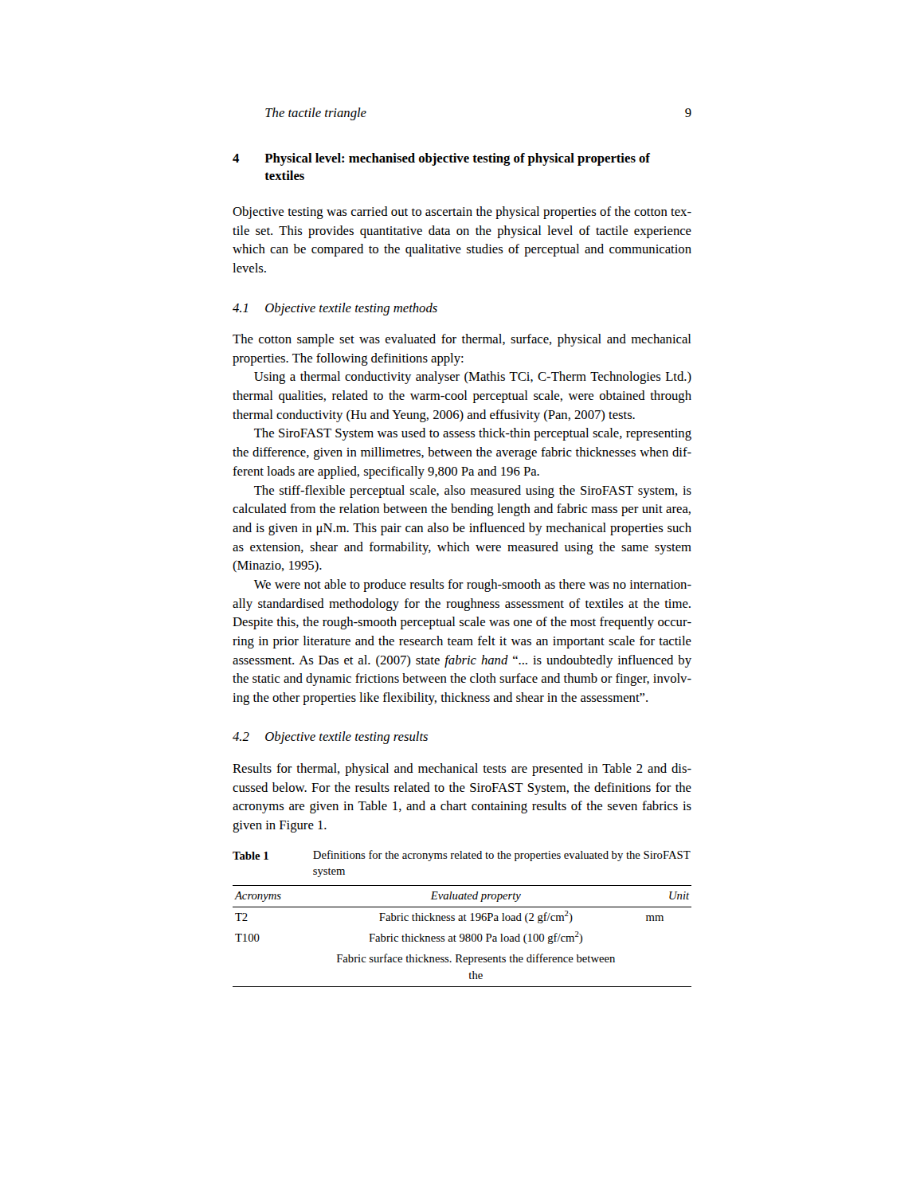The tactile triangle 9
4 Physical level: mechanised objective testing of physical properties of textiles
Objective testing was carried out to ascertain the physical properties of the cotton textile set. This provides quantitative data on the physical level of tactile experience which can be compared to the qualitative studies of perceptual and communication levels.
4.1 Objective textile testing methods
The cotton sample set was evaluated for thermal, surface, physical and mechanical properties. The following definitions apply:
Using a thermal conductivity analyser (Mathis TCi, C-Therm Technologies Ltd.) thermal qualities, related to the warm-cool perceptual scale, were obtained through thermal conductivity (Hu and Yeung, 2006) and effusivity (Pan, 2007) tests.
The SiroFAST System was used to assess thick-thin perceptual scale, representing the difference, given in millimetres, between the average fabric thicknesses when different loads are applied, specifically 9,800 Pa and 196 Pa.
The stiff-flexible perceptual scale, also measured using the SiroFAST system, is calculated from the relation between the bending length and fabric mass per unit area, and is given in μN.m. This pair can also be influenced by mechanical properties such as extension, shear and formability, which were measured using the same system (Minazio, 1995).
We were not able to produce results for rough-smooth as there was no internationally standardised methodology for the roughness assessment of textiles at the time. Despite this, the rough-smooth perceptual scale was one of the most frequently occurring in prior literature and the research team felt it was an important scale for tactile assessment. As Das et al. (2007) state fabric hand “... is undoubtedly influenced by the static and dynamic frictions between the cloth surface and thumb or finger, involving the other properties like flexibility, thickness and shear in the assessment”.
4.2 Objective textile testing results
Results for thermal, physical and mechanical tests are presented in Table 2 and discussed below. For the results related to the SiroFAST System, the definitions for the acronyms are given in Table 1, and a chart containing results of the seven fabrics is given in Figure 1.
Table 1 Definitions for the acronyms related to the properties evaluated by the SiroFAST system
| Acronyms | Evaluated property | Unit |
| --- | --- | --- |
| T2 | Fabric thickness at 196Pa load (2 gf/cm 2 ) | mm |
| T100 | Fabric thickness at 9800 Pa load (100 gf/cm 2 ) | |
| | Fabric surface thickness. Represents the difference between the | |